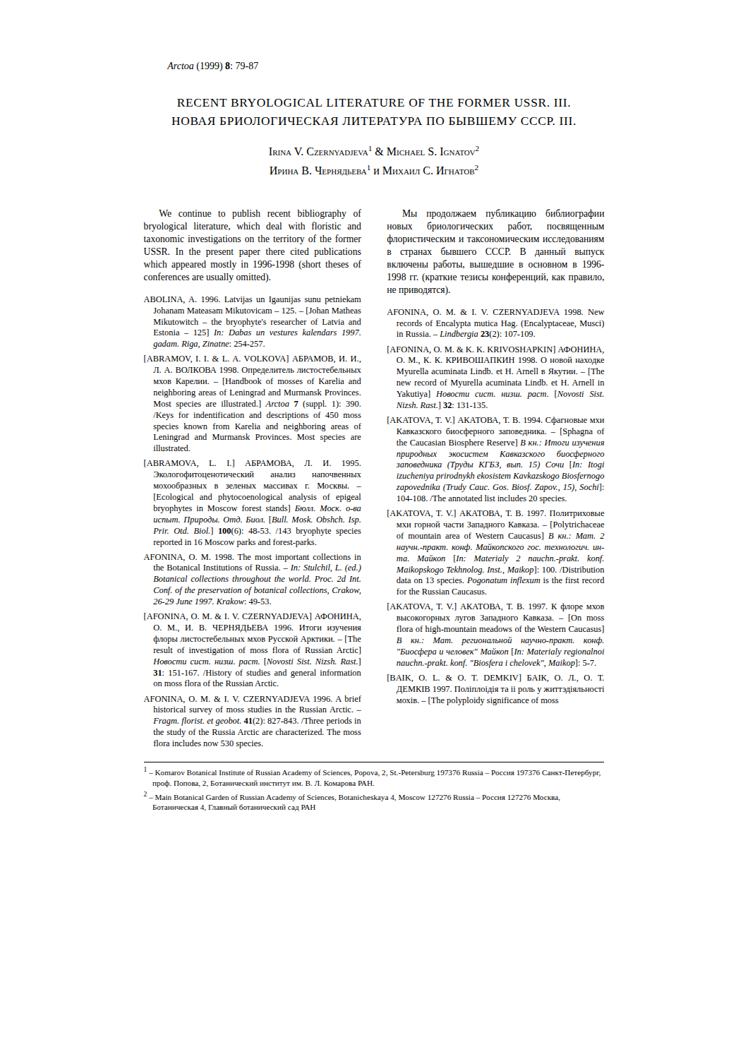Arctoa (1999) 8: 79-87
RECENT BRYOLOGICAL LITERATURE OF THE FORMER USSR. III.
НОВАЯ БРИОЛОГИЧЕСКАЯ ЛИТЕРАТУРА ПО БЫВШЕМУ СССР. III.
Irina V. Czernyadjeva1 & Michael S. Ignatov2
Ирина В. Чернядьева1 и Михаил С. Игнатов2
We continue to publish recent bibliography of bryological literature, which deal with floristic and taxonomic investigations on the territory of the former USSR. In the present paper there cited publications which appeared mostly in 1996-1998 (short theses of conferences are usually omitted).
ABOLINA, A. 1996. Latvijas un Igaunijas sunu petniekam Johanam Mateasam Mikutovicam – 125. – [Johan Matheas Mikutowitch – the bryophyte's researcher of Latvia and Estonia – 125] In: Dabas un vestures kalendars 1997. gadam. Riga, Zinatne: 254-257.
[ABRAMOV, I. I. & L. A. VOLKOVA] АБРАМОВ, И. И., Л. А. ВОЛКОВА 1998. Определитель листостебельных мхов Карелии. – [Handbook of mosses of Karelia and neighboring areas of Leningrad and Murmansk Provinces. Most species are illustrated.] Arctoa 7 (suppl. 1): 390. /Keys for indentification and descriptions of 450 moss species known from Karelia and neighboring areas of Leningrad and Murmansk Provinces. Most species are illustrated.
[ABRAMOVA, L. I.] АБРАМОВА, Л. И. 1995. Экологофитоценотический анализ напочвенных мохообразных в зеленых массивах г. Москвы. – [Ecological and phytocoenological analysis of epigeal bryophytes in Moscow forest stands] Бюлл. Моск. о-ва испыт. Природы. Отд. Биол. [Bull. Mosk. Obshch. Isp. Prir. Otd. Biol.] 100(6): 48-53. /143 bryophyte species reported in 16 Moscow parks and forest-parks.
AFONINA, O. M. 1998. The most important collections in the Botanical Institutions of Russia. – In: Stulchil, L. (ed.) Botanical collections throughout the world. Proc. 2d Int. Conf. of the preservation of botanical collections, Crakow, 26-29 June 1997. Krakow: 49-53.
[AFONINA, O. M. & I. V. CZERNYADJEVA] АФОНИНА, О. М., И. В. ЧЕРНЯДЬЕВА 1996. Итоги изучения флоры листостебельных мхов Русской Арктики. – [The result of investigation of moss flora of Russian Arctic] Новости сист. низш. раст. [Novosti Sist. Nizsh. Rast.] 31: 151-167. /History of studies and general information on moss flora of the Russian Arctic.
AFONINA, O. M. & I. V. CZERNYADJEVA 1996. A brief historical survey of moss studies in the Russian Arctic. – Fragm. florist. et geobot. 41(2): 827-843. /Three periods in the study of the Russia Arctic are characterized. The moss flora includes now 530 species.
Мы продолжаем публикацию библиографии новых бриологических работ, посвященным флористическим и таксономическим исследованиям в странах бывшего СССР. В данный выпуск включены работы, вышедшие в основном в 1996-1998 гг. (краткие тезисы конференций, как правило, не приводятся).
AFONINA, O. M. & I. V. CZERNYADJEVA 1998. New records of Encalypta mutica Hag. (Encalyptaceae, Musci) in Russia. – Lindbergia 23(2): 107-109.
[AFONINA, O. M. & K. K. KRIVOSHAPKIN] АФОНИНА, О. М., К. К. КРИВОШАПКИН 1998. О новой находке Myurella acuminata Lindb. et H. Arnell в Якутии. – [The new record of Myurella acuminata Lindb. et H. Arnell in Yakutiya] Новости сист. низш. раст. [Novosti Sist. Nizsh. Rast.] 32: 131-135.
[AKATOVA, T. V.] АКАТОВА, Т. В. 1994. Сфагновые мхи Кавказского биосферного заповедника. – [Sphagna of the Caucasian Biosphere Reserve] В кн.: Итоги изучения природных экосистем Кавказского биосферного заповедника (Труды КГБЗ, вып. 15) Сочи [In: Itogi izucheniya prirodnykh ekosistem Kavkazskogo Biosfernogo zapovednika (Trudy Cauc. Gos. Biosf. Zapov., 15), Sochi]: 104-108. /The annotated list includes 20 species.
[AKATOVA, T. V.] АКАТОВА, Т. В. 1997. Политриховые мхи горной части Западного Кавказа. – [Polytrichaceae of mountain area of Western Caucasus] В кн.: Мат. 2 научн.-практ. конф. Майкопского гос. технологич. ин-та. Майкоп [In: Materialy 2 nauchn.-prakt. konf. Maikopskogo Tekhnolog. Inst., Maikop]: 100. /Distribution data on 13 species. Pogonatum inflexum is the first record for the Russian Caucasus.
[AKATOVA, T. V.] АКАТОВА, Т. В. 1997. К флоре мхов высокогорных лугов Западного Кавказа. – [On moss flora of high-mountain meadows of the Western Caucasus] В кн.: Мат. региональной научно-практ. конф. "Биосфера и человек" Майкоп [In: Materialy regionalnoi nauchn.-prakt. konf. "Biosfera i chelovek", Maikop]: 5-7.
[BAIK, O. L. & O. T. DEMKIV] БАІК, О. Л., О. Т. ДЕМКІВ 1997. Поліплоідія та іі роль у життэдіяльності мохів. – [The polyploidy significance of moss
1 – Komarov Botanical Institute of Russian Academy of Sciences, Popova, 2, St.-Petersburg 197376 Russia – Россия 197376 Санкт-Петербург, проф. Попова, 2, Ботанический институт им. В. Л. Комарова РАН.
2 – Main Botanical Garden of Russian Academy of Sciences, Botanicheskaya 4, Moscow 127276 Russia – Россия 127276 Москва, Ботаническая 4, Главный ботанический сад РАН